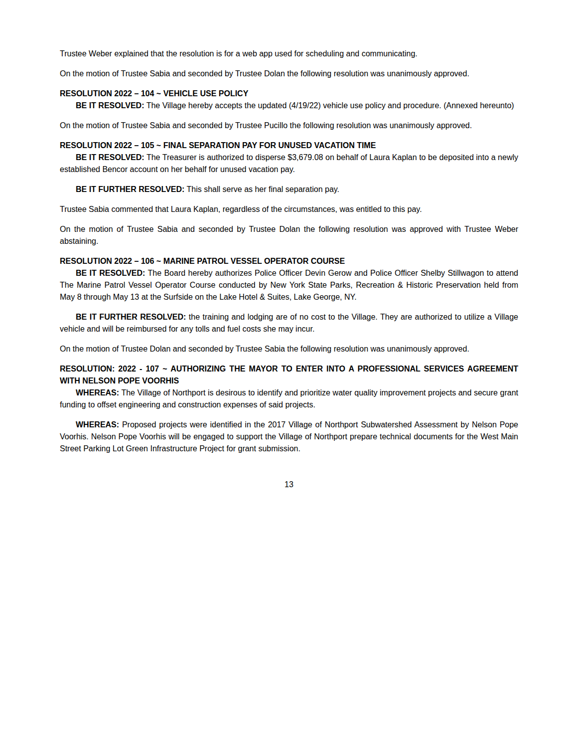Trustee Weber explained that the resolution is for a web app used for scheduling and communicating.
On the motion of Trustee Sabia and seconded by Trustee Dolan the following resolution was unanimously approved.
RESOLUTION 2022 – 104 ~ VEHICLE USE POLICY
BE IT RESOLVED: The Village hereby accepts the updated (4/19/22) vehicle use policy and procedure. (Annexed hereunto)
On the motion of Trustee Sabia and seconded by Trustee Pucillo the following resolution was unanimously approved.
RESOLUTION 2022 – 105 ~ FINAL SEPARATION PAY FOR UNUSED VACATION TIME
BE IT RESOLVED: The Treasurer is authorized to disperse $3,679.08 on behalf of Laura Kaplan to be deposited into a newly established Bencor account on her behalf for unused vacation pay.
BE IT FURTHER RESOLVED: This shall serve as her final separation pay.
Trustee Sabia commented that Laura Kaplan, regardless of the circumstances, was entitled to this pay.
On the motion of Trustee Sabia and seconded by Trustee Dolan the following resolution was approved with Trustee Weber abstaining.
RESOLUTION 2022 – 106 ~ MARINE PATROL VESSEL OPERATOR COURSE
BE IT RESOLVED: The Board hereby authorizes Police Officer Devin Gerow and Police Officer Shelby Stillwagon to attend The Marine Patrol Vessel Operator Course conducted by New York State Parks, Recreation & Historic Preservation held from May 8 through May 13 at the Surfside on the Lake Hotel & Suites, Lake George, NY.
BE IT FURTHER RESOLVED: the training and lodging are of no cost to the Village. They are authorized to utilize a Village vehicle and will be reimbursed for any tolls and fuel costs she may incur.
On the motion of Trustee Dolan and seconded by Trustee Sabia the following resolution was unanimously approved.
RESOLUTION: 2022 - 107 ~ AUTHORIZING THE MAYOR TO ENTER INTO A PROFESSIONAL SERVICES AGREEMENT WITH NELSON POPE VOORHIS
WHEREAS: The Village of Northport is desirous to identify and prioritize water quality improvement projects and secure grant funding to offset engineering and construction expenses of said projects.
WHEREAS: Proposed projects were identified in the 2017 Village of Northport Subwatershed Assessment by Nelson Pope Voorhis. Nelson Pope Voorhis will be engaged to support the Village of Northport prepare technical documents for the West Main Street Parking Lot Green Infrastructure Project for grant submission.
13